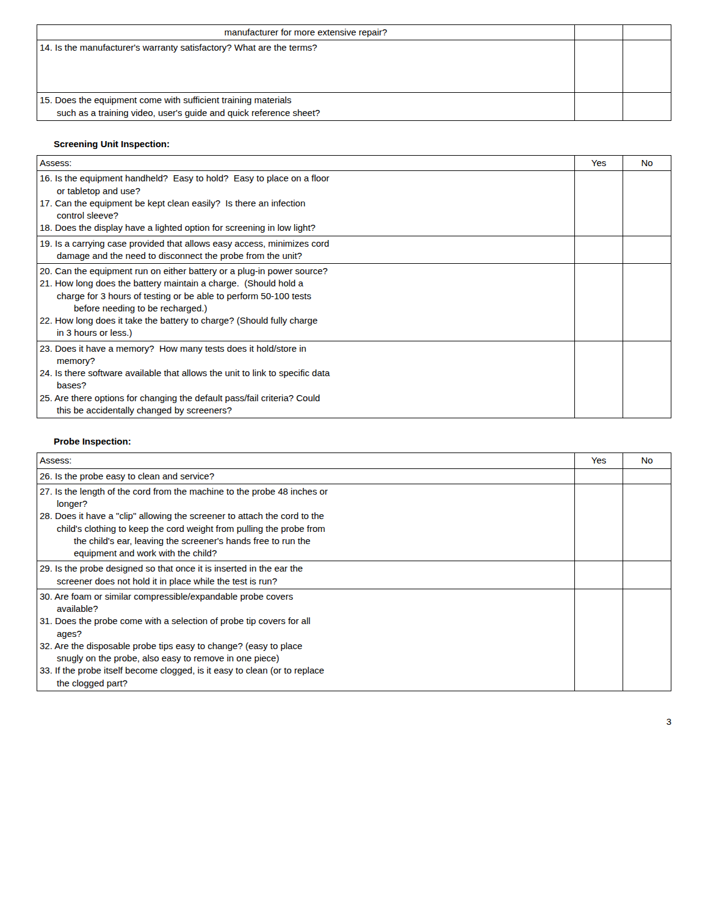| manufacturer for more extensive repair? | | |
| 14. Is the manufacturer's warranty satisfactory? What are the terms? | | |
| 15. Does the equipment come with sufficient training materials such as a training video, user's guide and quick reference sheet? | | |
Screening Unit Inspection:
| Assess: | Yes | No |
| --- | --- | --- |
| 16. Is the equipment handheld? Easy to hold? Easy to place on a floor or tabletop and use? 17. Can the equipment be kept clean easily? Is there an infection control sleeve? 18. Does the display have a lighted option for screening in low light? | | |
| 19. Is a carrying case provided that allows easy access, minimizes cord damage and the need to disconnect the probe from the unit? | | |
| 20. Can the equipment run on either battery or a plug-in power source? 21. How long does the battery maintain a charge. (Should hold a charge for 3 hours of testing or be able to perform 50-100 tests before needing to be recharged.) 22. How long does it take the battery to charge? (Should fully charge in 3 hours or less.) | | |
| 23. Does it have a memory? How many tests does it hold/store in memory? 24. Is there software available that allows the unit to link to specific data bases? 25. Are there options for changing the default pass/fail criteria? Could this be accidentally changed by screeners? | | |
Probe Inspection:
| Assess: | Yes | No |
| --- | --- | --- |
| 26. Is the probe easy to clean and service? | | |
| 27. Is the length of the cord from the machine to the probe 48 inches or longer? 28. Does it have a "clip" allowing the screener to attach the cord to the child's clothing to keep the cord weight from pulling the probe from the child's ear, leaving the screener's hands free to run the equipment and work with the child? | | |
| 29. Is the probe designed so that once it is inserted in the ear the screener does not hold it in place while the test is run? | | |
| 30. Are foam or similar compressible/expandable probe covers available? 31. Does the probe come with a selection of probe tip covers for all ages? 32. Are the disposable probe tips easy to change? (easy to place snugly on the probe, also easy to remove in one piece) 33. If the probe itself become clogged, is it easy to clean (or to replace the clogged part? | | |
3